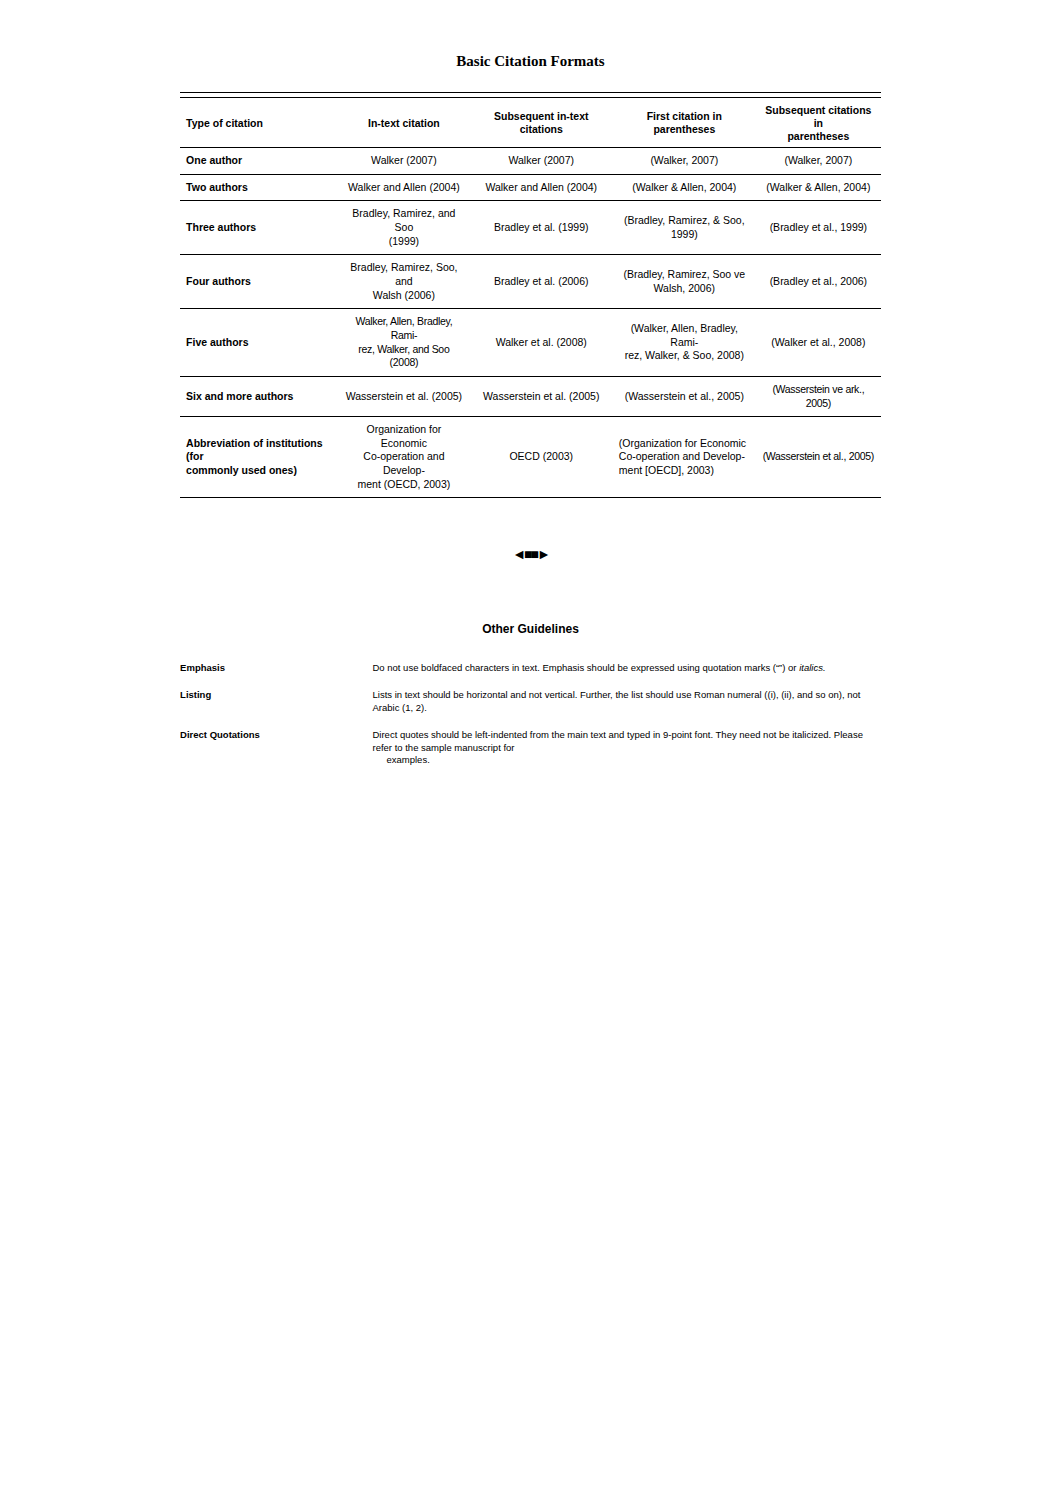Basic Citation Formats
| Type of citation | In-text citation | Subsequent in-text citations | First citation in parentheses | Subsequent citations in parentheses |
| --- | --- | --- | --- | --- |
| One author | Walker (2007) | Walker (2007) | (Walker, 2007) | (Walker, 2007) |
| Two authors | Walker and Allen (2004) | Walker and Allen (2004) | (Walker & Allen, 2004) | (Walker & Allen, 2004) |
| Three authors | Bradley, Ramirez, and Soo (1999) | Bradley et al. (1999) | (Bradley, Ramirez, & Soo, 1999) | (Bradley et al., 1999) |
| Four authors | Bradley, Ramirez, Soo, and Walsh (2006) | Bradley et al. (2006) | (Bradley, Ramirez, Soo ve Walsh, 2006) | (Bradley et al., 2006) |
| Five authors | Walker, Allen, Bradley, Rami- rez, Walker, and Soo (2008) | Walker et al. (2008) | (Walker, Allen, Bradley, Rami- rez, Walker, & Soo, 2008) | (Walker et al., 2008) |
| Six and more authors | Wasserstein et al. (2005) | Wasserstein et al. (2005) | (Wasserstein et al., 2005) | (Wasserstein ve ark., 2005) |
| Abbreviation of institutions (for commonly used ones) | Organization for Economic Co-operation and Develop- ment (OECD, 2003) | OECD (2003) | (Organization for Economic Co-operation and Develop- ment [OECD], 2003) | (Wasserstein et al., 2005) |
◄■■►
Other Guidelines
| Emphasis | Do not use boldfaced characters in text. Emphasis should be expressed using quotation marks (“”) or italics. |
| Listing | Lists in text should be horizontal and not vertical. Further, the list should use Roman numeral ((i), (ii), and so on), not Arabic (1, 2). |
| Direct Quotations | Direct quotes should be left-indented from the main text and typed in 9-point font. They need not be italicized. Please refer to the sample manuscript for examples. |